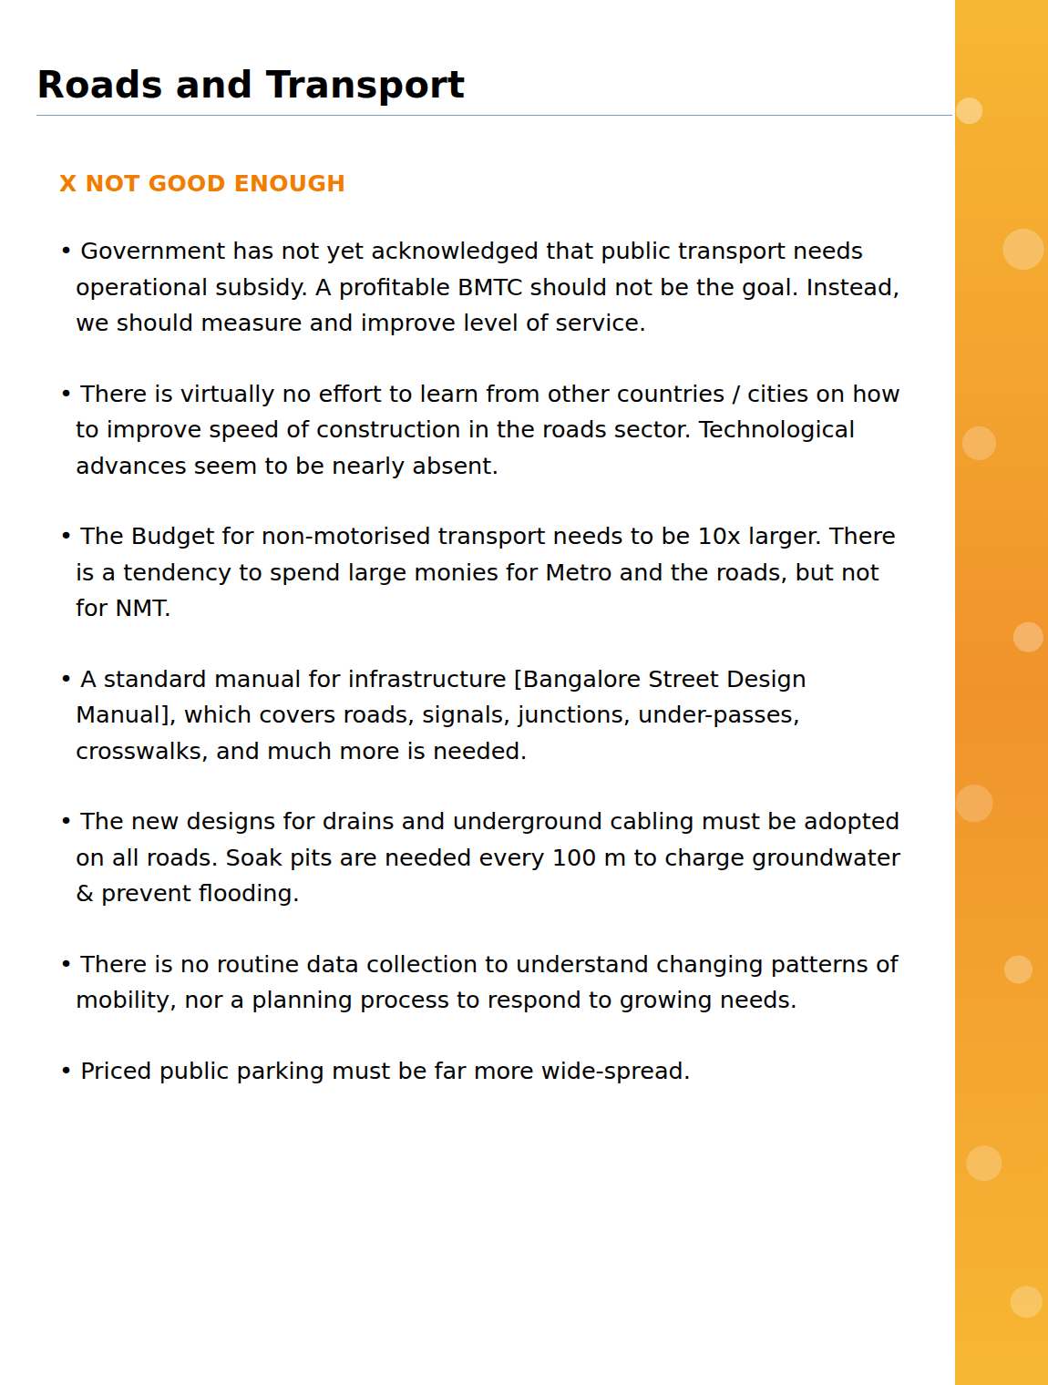Roads and Transport
X NOT GOOD ENOUGH
• Government has not yet acknowledged that public transport needs operational subsidy. A profitable BMTC should not be the goal. Instead, we should measure and improve level of service.
• There is virtually no effort to learn from other countries / cities on how to improve speed of construction in the roads sector. Technological advances seem to be nearly absent.
• The Budget for non-motorised transport needs to be 10x larger. There is a tendency to spend large monies for Metro and the roads, but not for NMT.
• A standard manual for infrastructure [Bangalore Street Design Manual], which covers roads, signals, junctions, under-passes, crosswalks, and much more is needed.
• The new designs for drains and underground cabling must be adopted on all roads. Soak pits are needed every 100 m to charge groundwater & prevent flooding.
• There is no routine data collection to understand changing patterns of mobility, nor a planning process to respond to growing needs.
• Priced public parking must be far more wide-spread.